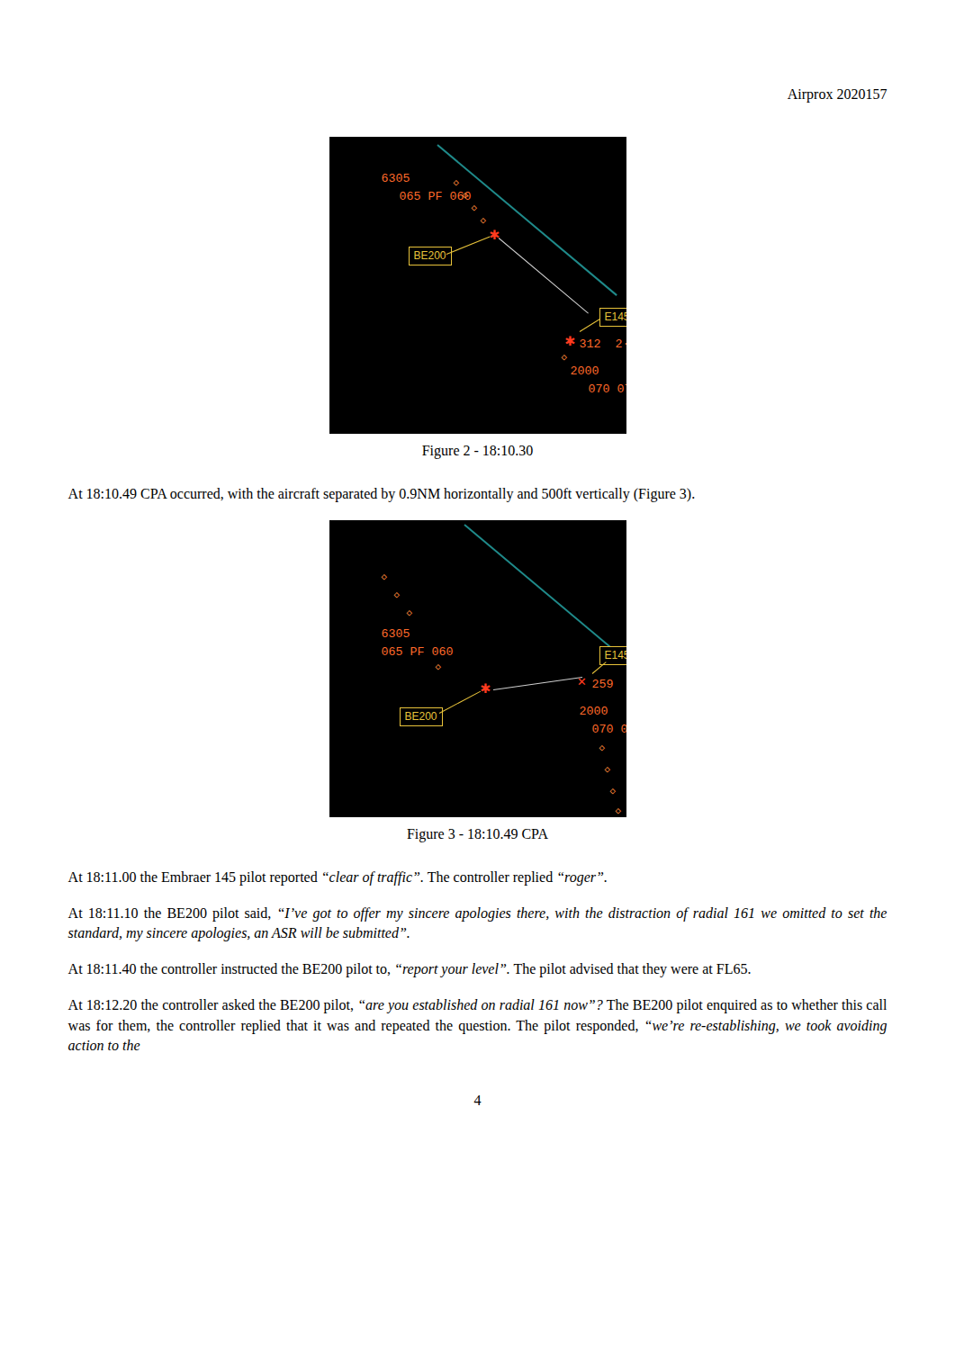Airprox 2020157
6305
065 PF 060
✱
BE200
◇
◇
◇
◇
✱
E145
312 2·9
2000
070 070
◇
Figure 2 - 18:10.30
At 18:10.49 CPA occurred, with the aircraft separated by 0.9NM horizontally and 500ft vertically (Figure 3).
◇
◇
◇
6305
065 PF 060
◇
✱
BE200
✕
E145
259 0·9
2000
070 070
◇
◇
◇
◇
Figure 3 - 18:10.49 CPA
At 18:11.00 the Embraer 145 pilot reported “clear of traffic”. The controller replied “roger”.
At 18:11.10 the BE200 pilot said, “I’ve got to offer my sincere apologies there, with the distraction of radial 161 we omitted to set the standard, my sincere apologies, an ASR will be submitted”.
At 18:11.40 the controller instructed the BE200 pilot to, “report your level”. The pilot advised that they were at FL65.
At 18:12.20 the controller asked the BE200 pilot, “are you established on radial 161 now”? The BE200 pilot enquired as to whether this call was for them, the controller replied that it was and repeated the question. The pilot responded, “we’re re-establishing, we took avoiding action to the
4